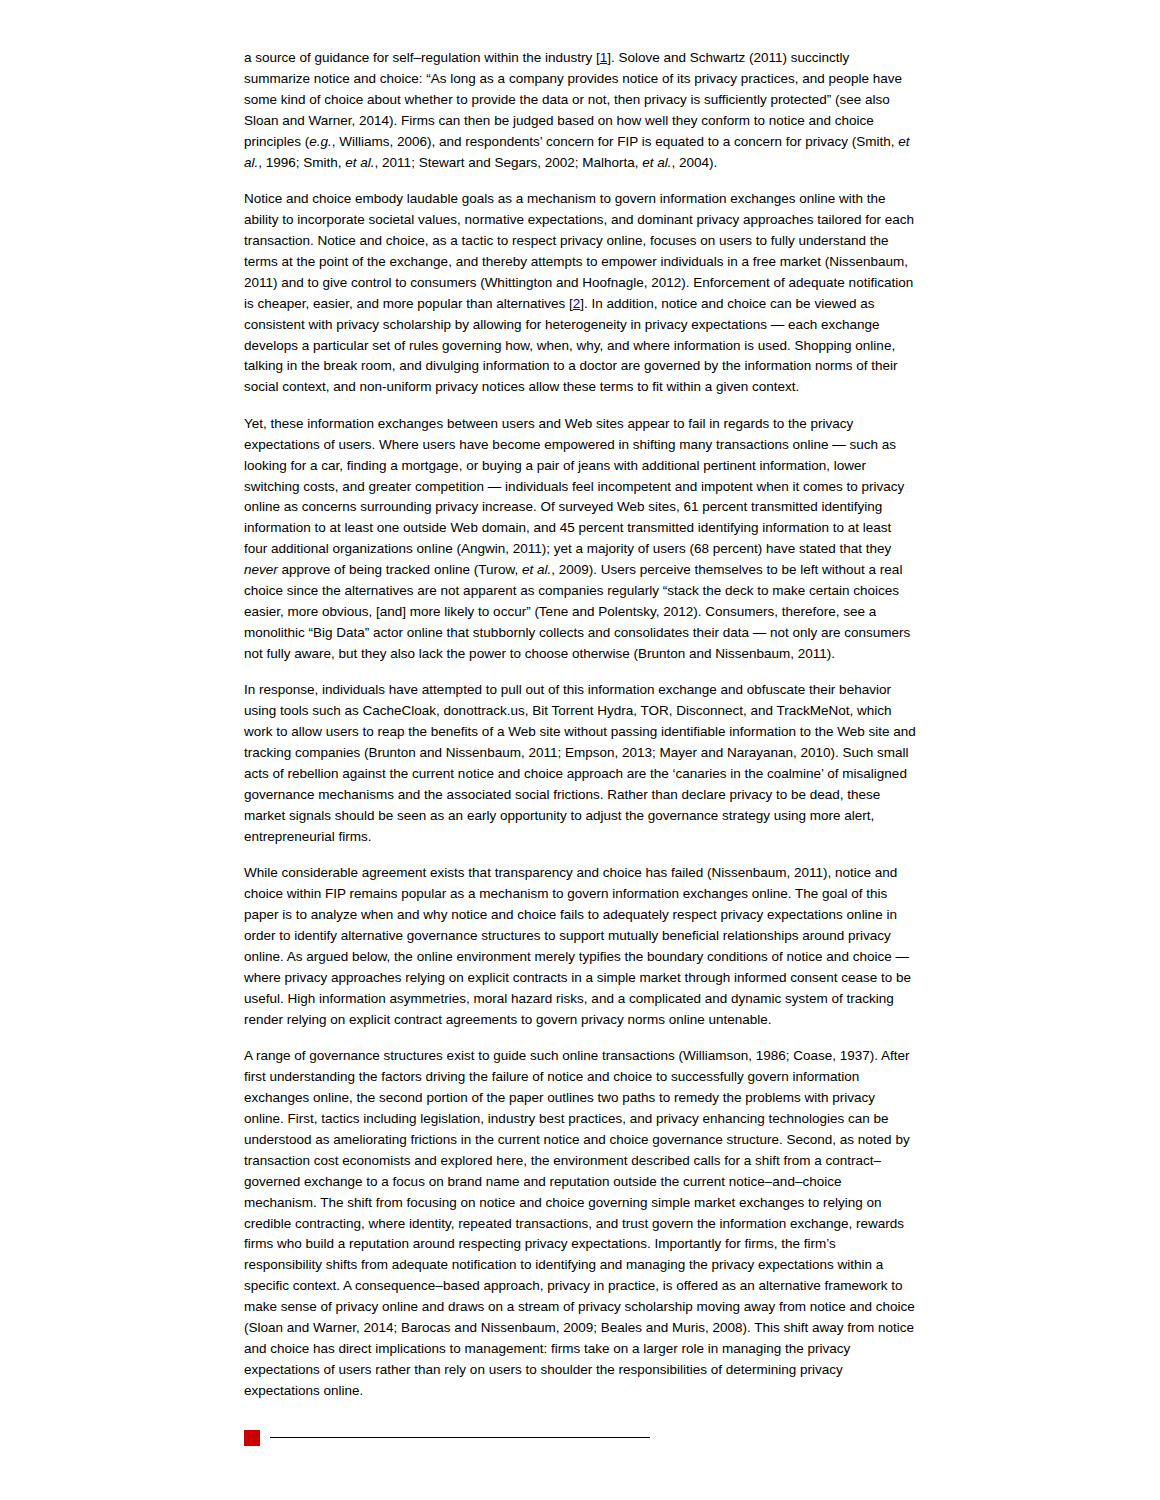a source of guidance for self–regulation within the industry [1]. Solove and Schwartz (2011) succinctly summarize notice and choice: “As long as a company provides notice of its privacy practices, and people have some kind of choice about whether to provide the data or not, then privacy is sufficiently protected” (see also Sloan and Warner, 2014). Firms can then be judged based on how well they conform to notice and choice principles (e.g., Williams, 2006), and respondents’ concern for FIP is equated to a concern for privacy (Smith, et al., 1996; Smith, et al., 2011; Stewart and Segars, 2002; Malhorta, et al., 2004).
Notice and choice embody laudable goals as a mechanism to govern information exchanges online with the ability to incorporate societal values, normative expectations, and dominant privacy approaches tailored for each transaction. Notice and choice, as a tactic to respect privacy online, focuses on users to fully understand the terms at the point of the exchange, and thereby attempts to empower individuals in a free market (Nissenbaum, 2011) and to give control to consumers (Whittington and Hoofnagle, 2012). Enforcement of adequate notification is cheaper, easier, and more popular than alternatives [2]. In addition, notice and choice can be viewed as consistent with privacy scholarship by allowing for heterogeneity in privacy expectations — each exchange develops a particular set of rules governing how, when, why, and where information is used. Shopping online, talking in the break room, and divulging information to a doctor are governed by the information norms of their social context, and non-uniform privacy notices allow these terms to fit within a given context.
Yet, these information exchanges between users and Web sites appear to fail in regards to the privacy expectations of users. Where users have become empowered in shifting many transactions online — such as looking for a car, finding a mortgage, or buying a pair of jeans with additional pertinent information, lower switching costs, and greater competition — individuals feel incompetent and impotent when it comes to privacy online as concerns surrounding privacy increase. Of surveyed Web sites, 61 percent transmitted identifying information to at least one outside Web domain, and 45 percent transmitted identifying information to at least four additional organizations online (Angwin, 2011); yet a majority of users (68 percent) have stated that they never approve of being tracked online (Turow, et al., 2009). Users perceive themselves to be left without a real choice since the alternatives are not apparent as companies regularly “stack the deck to make certain choices easier, more obvious, [and] more likely to occur” (Tene and Polentsky, 2012). Consumers, therefore, see a monolithic “Big Data” actor online that stubbornly collects and consolidates their data — not only are consumers not fully aware, but they also lack the power to choose otherwise (Brunton and Nissenbaum, 2011).
In response, individuals have attempted to pull out of this information exchange and obfuscate their behavior using tools such as CacheCloak, donottrack.us, Bit Torrent Hydra, TOR, Disconnect, and TrackMeNot, which work to allow users to reap the benefits of a Web site without passing identifiable information to the Web site and tracking companies (Brunton and Nissenbaum, 2011; Empson, 2013; Mayer and Narayanan, 2010). Such small acts of rebellion against the current notice and choice approach are the ‘canaries in the coalmine’ of misaligned governance mechanisms and the associated social frictions. Rather than declare privacy to be dead, these market signals should be seen as an early opportunity to adjust the governance strategy using more alert, entrepreneurial firms.
While considerable agreement exists that transparency and choice has failed (Nissenbaum, 2011), notice and choice within FIP remains popular as a mechanism to govern information exchanges online. The goal of this paper is to analyze when and why notice and choice fails to adequately respect privacy expectations online in order to identify alternative governance structures to support mutually beneficial relationships around privacy online. As argued below, the online environment merely typifies the boundary conditions of notice and choice — where privacy approaches relying on explicit contracts in a simple market through informed consent cease to be useful. High information asymmetries, moral hazard risks, and a complicated and dynamic system of tracking render relying on explicit contract agreements to govern privacy norms online untenable.
A range of governance structures exist to guide such online transactions (Williamson, 1986; Coase, 1937). After first understanding the factors driving the failure of notice and choice to successfully govern information exchanges online, the second portion of the paper outlines two paths to remedy the problems with privacy online. First, tactics including legislation, industry best practices, and privacy enhancing technologies can be understood as ameliorating frictions in the current notice and choice governance structure. Second, as noted by transaction cost economists and explored here, the environment described calls for a shift from a contract–governed exchange to a focus on brand name and reputation outside the current notice–and–choice mechanism. The shift from focusing on notice and choice governing simple market exchanges to relying on credible contracting, where identity, repeated transactions, and trust govern the information exchange, rewards firms who build a reputation around respecting privacy expectations. Importantly for firms, the firm’s responsibility shifts from adequate notification to identifying and managing the privacy expectations within a specific context. A consequence–based approach, privacy in practice, is offered as an alternative framework to make sense of privacy online and draws on a stream of privacy scholarship moving away from notice and choice (Sloan and Warner, 2014; Barocas and Nissenbaum, 2009; Beales and Muris, 2008). This shift away from notice and choice has direct implications to management: firms take on a larger role in managing the privacy expectations of users rather than rely on users to shoulder the responsibilities of determining privacy expectations online.